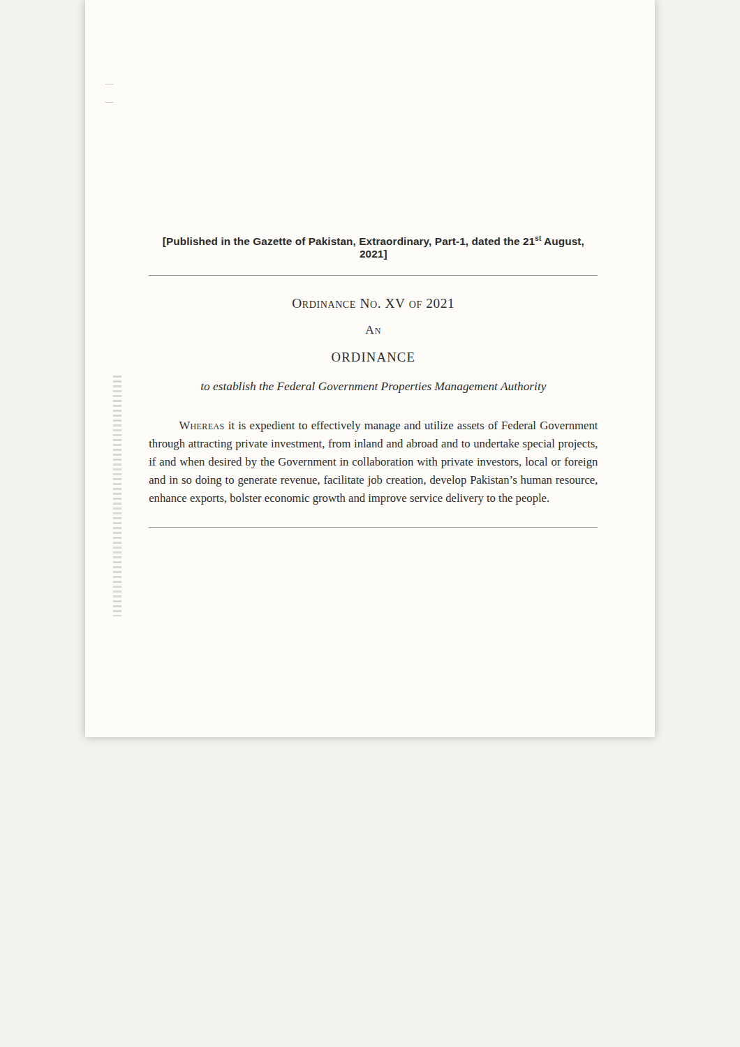—
—
[Published in the Gazette of Pakistan, Extraordinary, Part-1, dated the 21st August, 2021]
Ordinance No. XV of 2021
An
ORDINANCE
to establish the Federal Government Properties Management Authority
Whereas it is expedient to effectively manage and utilize assets of Federal Government through attracting private investment, from inland and abroad and to undertake special projects, if and when desired by the Government in collaboration with private investors, local or foreign and in so doing to generate revenue, facilitate job creation, develop Pakistan’s human resource, enhance exports, bolster economic growth and improve service delivery to the people.